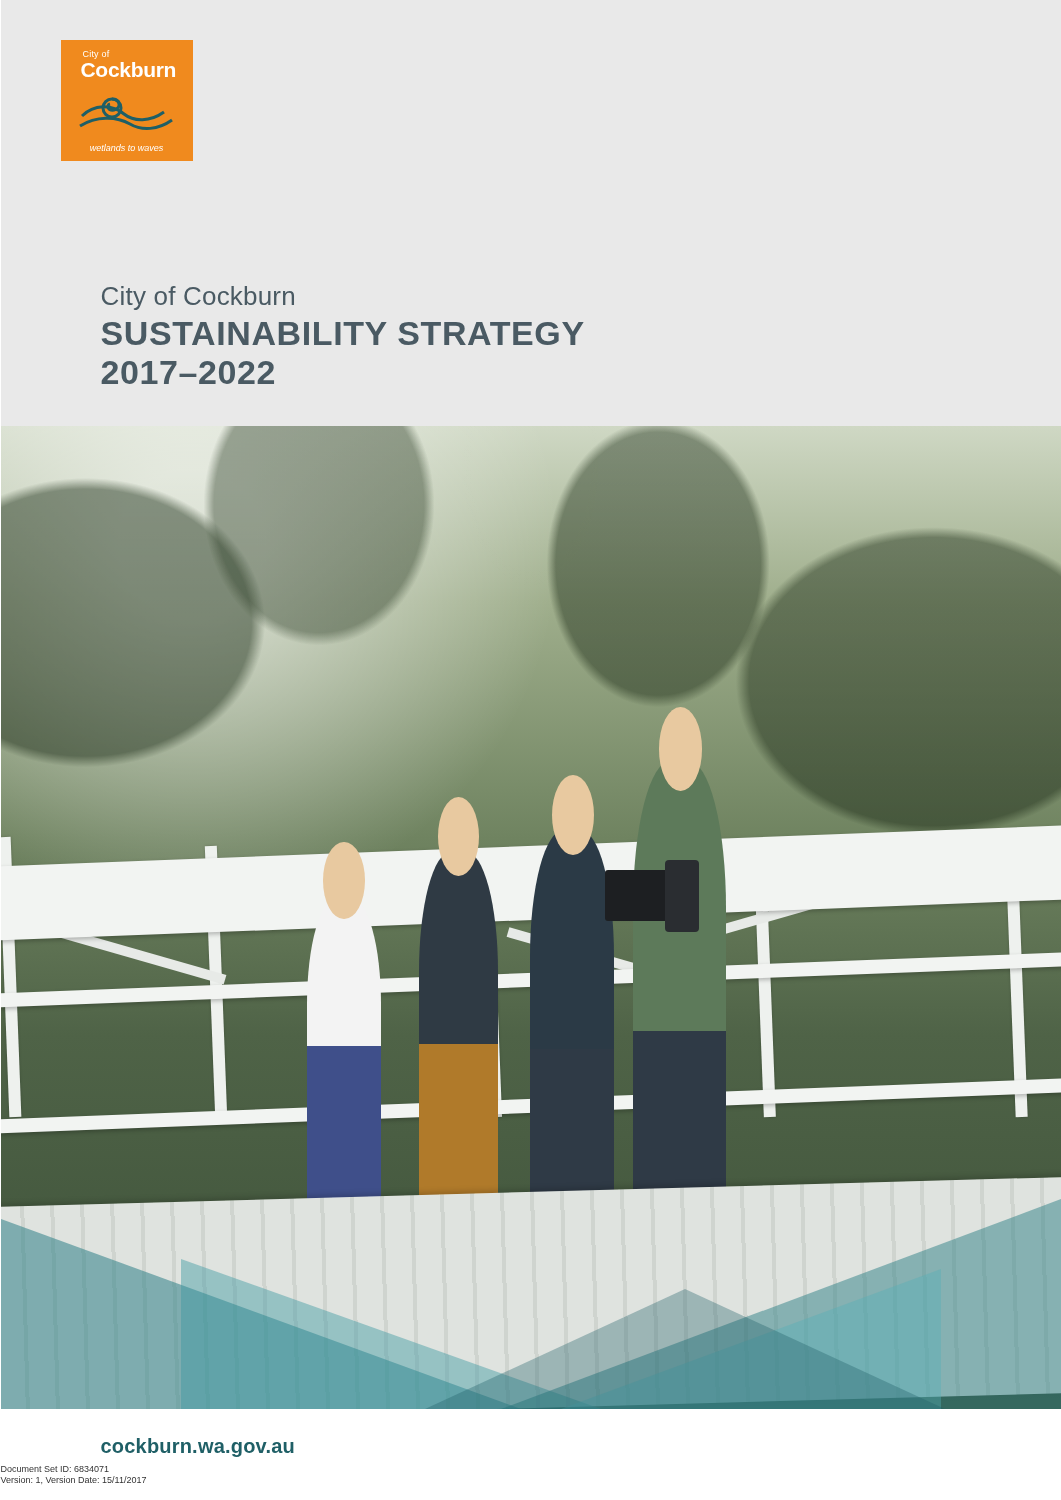City of
Cockburn
wetlands to waves
City of Cockburn
SUSTAINABILITY STRATEGY
2017–2022
cockburn.wa.gov.au
Document Set ID: 6834071 Version: 1, Version Date: 15/11/2017